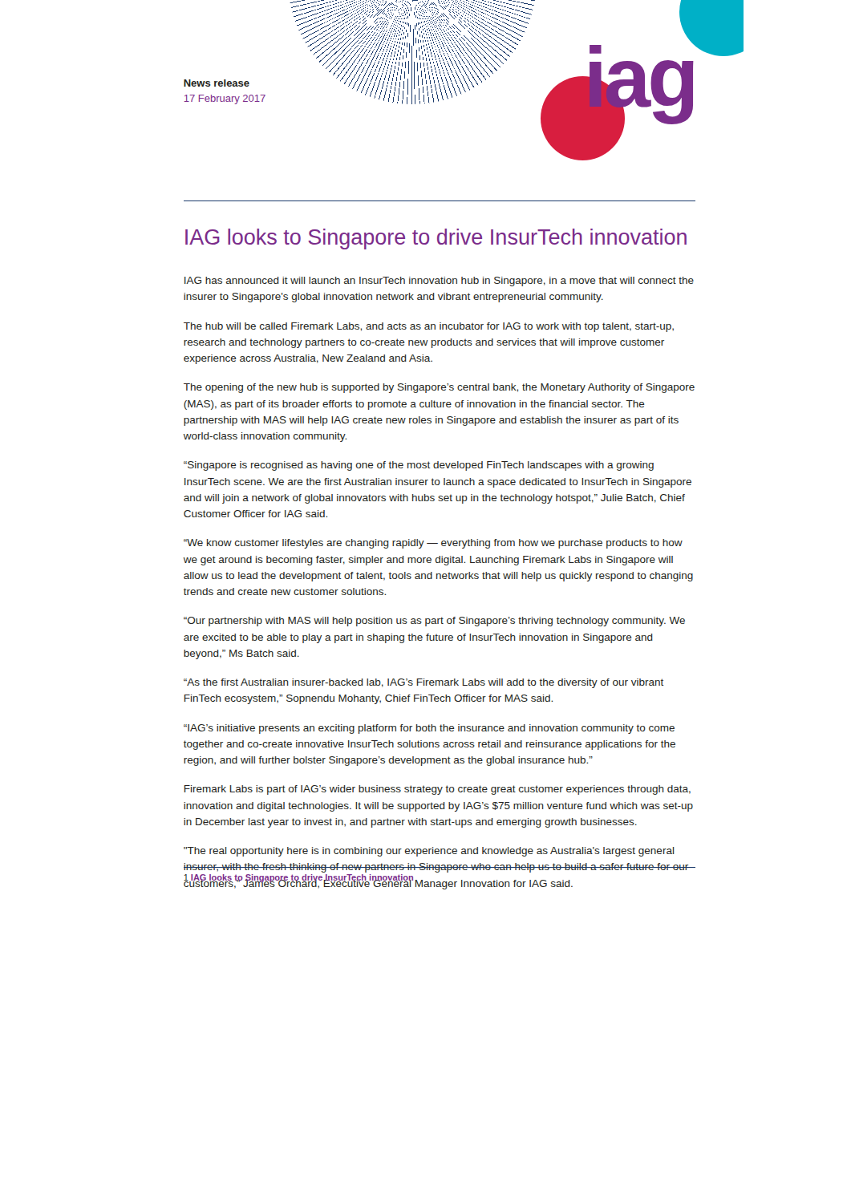iag
News release 17 February 2017
IAG looks to Singapore to drive InsurTech innovation
IAG has announced it will launch an InsurTech innovation hub in Singapore, in a move that will connect the insurer to Singapore's global innovation network and vibrant entrepreneurial community.
The hub will be called Firemark Labs, and acts as an incubator for IAG to work with top talent, start-up, research and technology partners to co-create new products and services that will improve customer experience across Australia, New Zealand and Asia.
The opening of the new hub is supported by Singapore’s central bank, the Monetary Authority of Singapore (MAS), as part of its broader efforts to promote a culture of innovation in the financial sector. The partnership with MAS will help IAG create new roles in Singapore and establish the insurer as part of its world-class innovation community.
“Singapore is recognised as having one of the most developed FinTech landscapes with a growing InsurTech scene. We are the first Australian insurer to launch a space dedicated to InsurTech in Singapore and will join a network of global innovators with hubs set up in the technology hotspot,” Julie Batch, Chief Customer Officer for IAG said.
“We know customer lifestyles are changing rapidly — everything from how we purchase products to how we get around is becoming faster, simpler and more digital. Launching Firemark Labs in Singapore will allow us to lead the development of talent, tools and networks that will help us quickly respond to changing trends and create new customer solutions.
“Our partnership with MAS will help position us as part of Singapore’s thriving technology community. We are excited to be able to play a part in shaping the future of InsurTech innovation in Singapore and beyond,” Ms Batch said.
“As the first Australian insurer-backed lab, IAG’s Firemark Labs will add to the diversity of our vibrant FinTech ecosystem,” Sopnendu Mohanty, Chief FinTech Officer for MAS said.
“IAG’s initiative presents an exciting platform for both the insurance and innovation community to come together and co-create innovative InsurTech solutions across retail and reinsurance applications for the region, and will further bolster Singapore’s development as the global insurance hub.”
Firemark Labs is part of IAG’s wider business strategy to create great customer experiences through data, innovation and digital technologies. It will be supported by IAG’s $75 million venture fund which was set-up in December last year to invest in, and partner with start-ups and emerging growth businesses.
"The real opportunity here is in combining our experience and knowledge as Australia's largest general insurer, with the fresh thinking of new partners in Singapore who can help us to build a safer future for our customers,” James Orchard, Executive General Manager Innovation for IAG said.
1 IAG looks to Singapore to drive InsurTech innovation